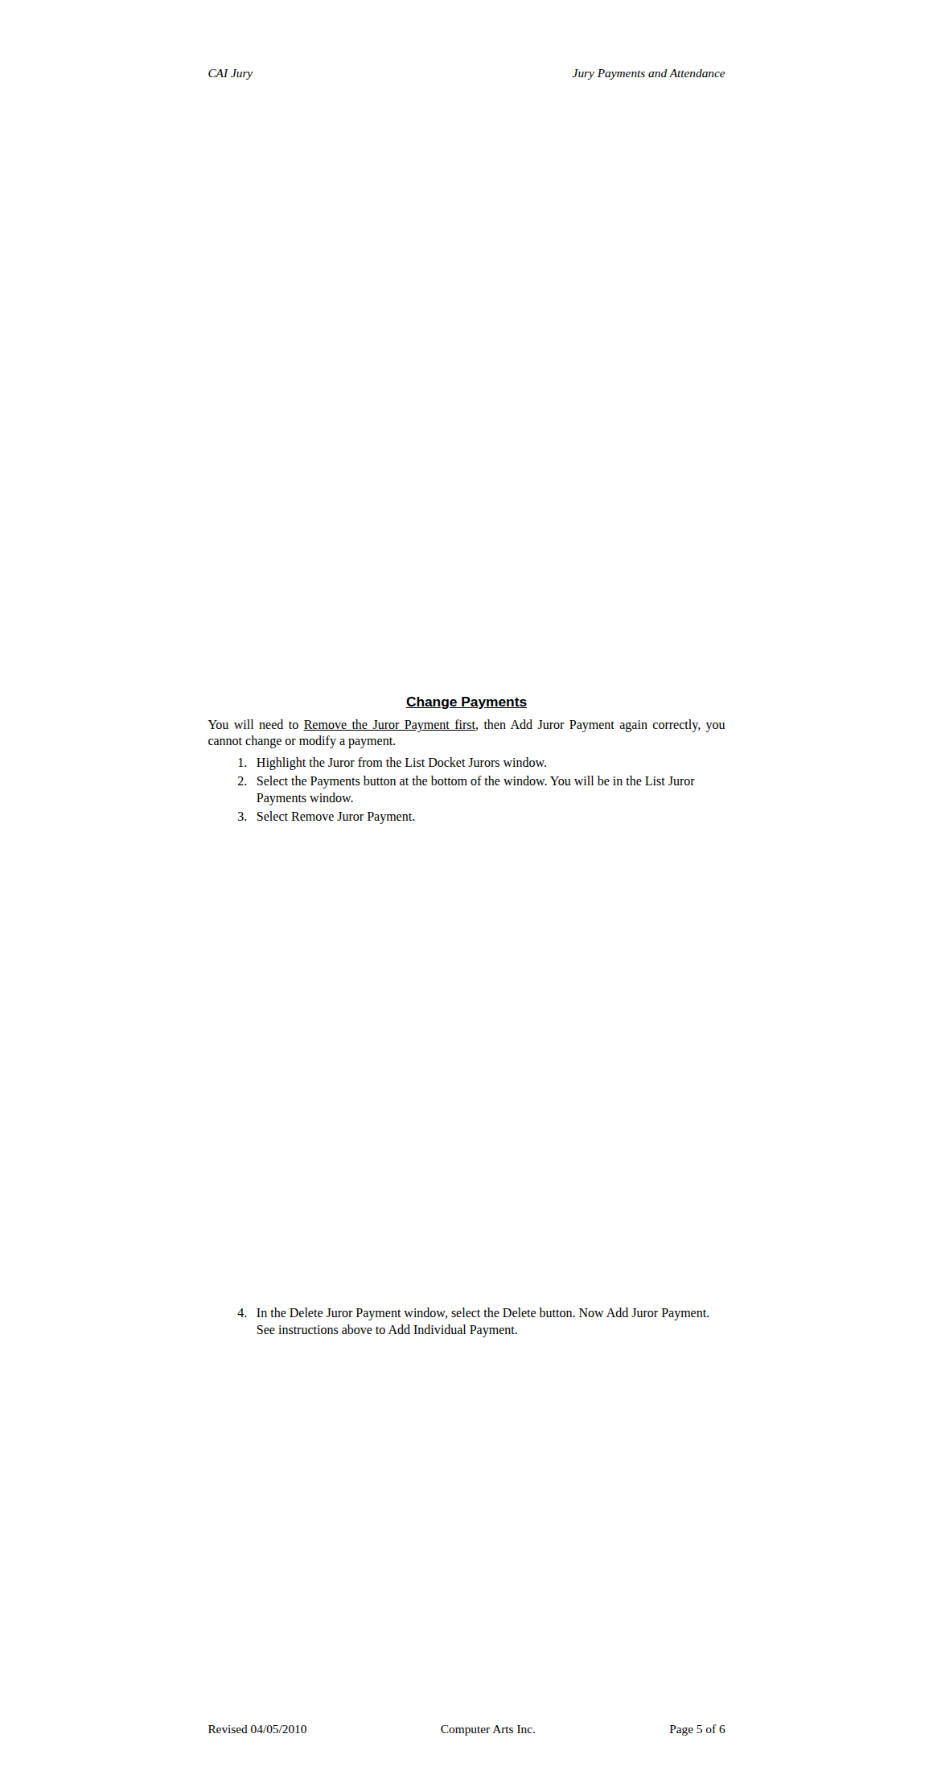CAI Jury
Jury Payments and Attendance
Change Payments
You will need to Remove the Juror Payment first, then Add Juror Payment again correctly, you cannot change or modify a payment.
Highlight the Juror from the List Docket Jurors window.
Select the Payments button at the bottom of the window. You will be in the List Juror Payments window.
Select Remove Juror Payment.
In the Delete Juror Payment window, select the Delete button. Now Add Juror Payment. See instructions above to Add Individual Payment.
Revised 04/05/2010
Computer Arts Inc.
Page 5 of 6